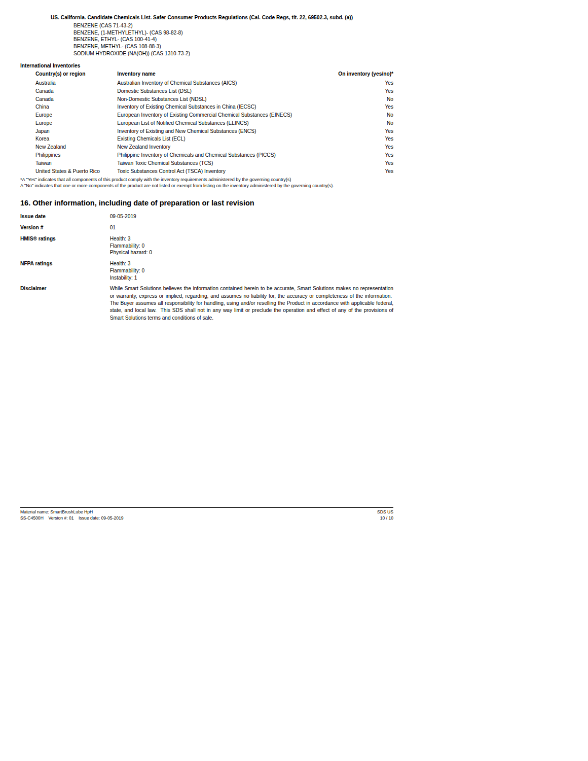US. California. Candidate Chemicals List. Safer Consumer Products Regulations (Cal. Code Regs, tit. 22, 69502.3, subd. (a))
BENZENE (CAS 71-43-2)
BENZENE, (1-METHYLETHYL)- (CAS 98-82-8)
BENZENE, ETHYL- (CAS 100-41-4)
BENZENE, METHYL- (CAS 108-88-3)
SODIUM HYDROXIDE (NA(OH)) (CAS 1310-73-2)
International Inventories
| Country(s) or region | Inventory name | On inventory (yes/no)* |
| --- | --- | --- |
| Australia | Australian Inventory of Chemical Substances (AICS) | Yes |
| Canada | Domestic Substances List (DSL) | Yes |
| Canada | Non-Domestic Substances List (NDSL) | No |
| China | Inventory of Existing Chemical Substances in China (IECSC) | Yes |
| Europe | European Inventory of Existing Commercial Chemical Substances (EINECS) | No |
| Europe | European List of Notified Chemical Substances (ELINCS) | No |
| Japan | Inventory of Existing and New Chemical Substances (ENCS) | Yes |
| Korea | Existing Chemicals List (ECL) | Yes |
| New Zealand | New Zealand Inventory | Yes |
| Philippines | Philippine Inventory of Chemicals and Chemical Substances (PICCS) | Yes |
| Taiwan | Taiwan Toxic Chemical Substances (TCS) | Yes |
| United States & Puerto Rico | Toxic Substances Control Act (TSCA) Inventory | Yes |
*A "Yes" indicates that all components of this product comply with the inventory requirements administered by the governing country(s)
A "No" indicates that one or more components of the product are not listed or exempt from listing on the inventory administered by the governing country(s).
16. Other information, including date of preparation or last revision
| Issue date | 09-05-2019 |
| Version # | 01 |
| HMIS® ratings | Health: 3 Flammability: 0 Physical hazard: 0 |
| NFPA ratings | Health: 3 Flammability: 0 Instability: 1 |
| Disclaimer | While Smart Solutions believes the information contained herein to be accurate, Smart Solutions makes no representation or warranty, express or implied, regarding, and assumes no liability for, the accuracy or completeness of the information. The Buyer assumes all responsibility for handling, using and/or reselling the Product in accordance with applicable federal, state, and local law. This SDS shall not in any way limit or preclude the operation and effect of any of the provisions of Smart Solutions terms and conditions of sale. |
Material name: SmartBrushLube HpH
SDS US
SS-C4500H Version #: 01 Issue date: 09-05-2019
10 / 10